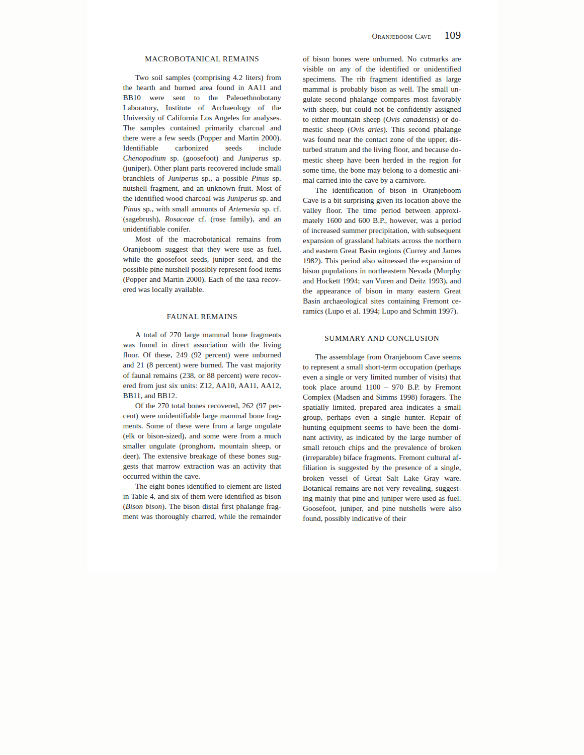Oranjeboom Cave109
MACROBOTANICAL REMAINS
Two soil samples (comprising 4.2 liters) from the hearth and burned area found in AA11 and BB10 were sent to the Paleoethnobotany Laboratory, Institute of Archaeology of the University of California Los Angeles for analyses. The samples contained primarily charcoal and there were a few seeds (Popper and Martin 2000). Identifiable carbonized seeds include Chenopodium sp. (goosefoot) and Juniperus sp. (juniper). Other plant parts recovered include small branchlets of Juniperus sp., a possible Pinus sp. nutshell fragment, and an unknown fruit. Most of the identified wood charcoal was Juniperus sp. and Pinus sp., with small amounts of Artemesia sp. cf. (sagebrush), Rosaceae cf. (rose family), and an unidentifiable conifer.
Most of the macrobotanical remains from Oranjeboom suggest that they were use as fuel, while the goosefoot seeds, juniper seed, and the possible pine nutshell possibly represent food items (Popper and Martin 2000). Each of the taxa recovered was locally available.
FAUNAL REMAINS
A total of 270 large mammal bone fragments was found in direct association with the living floor. Of these, 249 (92 percent) were unburned and 21 (8 percent) were burned. The vast majority of faunal remains (238, or 88 percent) were recovered from just six units: Z12, AA10, AA11, AA12, BB11, and BB12.
Of the 270 total bones recovered, 262 (97 percent) were unidentifiable large mammal bone fragments. Some of these were from a large ungulate (elk or bison-sized), and some were from a much smaller ungulate (pronghorn, mountain sheep, or deer). The extensive breakage of these bones suggests that marrow extraction was an activity that occurred within the cave.
The eight bones identified to element are listed in Table 4, and six of them were identified as bison (Bison bison). The bison distal first phalange fragment was thoroughly charred, while the remainder of bison bones were unburned. No cutmarks are visible on any of the identified or unidentified specimens. The rib fragment identified as large mammal is probably bison as well. The small ungulate second phalange compares most favorably with sheep, but could not be confidently assigned to either mountain sheep (Ovis canadensis) or domestic sheep (Ovis aries). This second phalange was found near the contact zone of the upper, disturbed stratum and the living floor, and because domestic sheep have been herded in the region for some time, the bone may belong to a domestic animal carried into the cave by a carnivore.
The identification of bison in Oranjeboom Cave is a bit surprising given its location above the valley floor. The time period between approximately 1600 and 600 B.P., however, was a period of increased summer precipitation, with subsequent expansion of grassland habitats across the northern and eastern Great Basin regions (Currey and James 1982). This period also witnessed the expansion of bison populations in northeastern Nevada (Murphy and Hockett 1994; van Vuren and Deitz 1993), and the appearance of bison in many eastern Great Basin archaeological sites containing Fremont ceramics (Lupo et al. 1994; Lupo and Schmitt 1997).
SUMMARY AND CONCLUSION
The assemblage from Oranjeboom Cave seems to represent a small short-term occupation (perhaps even a single or very limited number of visits) that took place around 1100 – 970 B.P. by Fremont Complex (Madsen and Simms 1998) foragers. The spatially limited, prepared area indicates a small group, perhaps even a single hunter. Repair of hunting equipment seems to have been the dominant activity, as indicated by the large number of small retouch chips and the prevalence of broken (irreparable) biface fragments. Fremont cultural affiliation is suggested by the presence of a single, broken vessel of Great Salt Lake Gray ware. Botanical remains are not very revealing, suggesting mainly that pine and juniper were used as fuel. Goosefoot, juniper, and pine nutshells were also found, possibly indicative of their